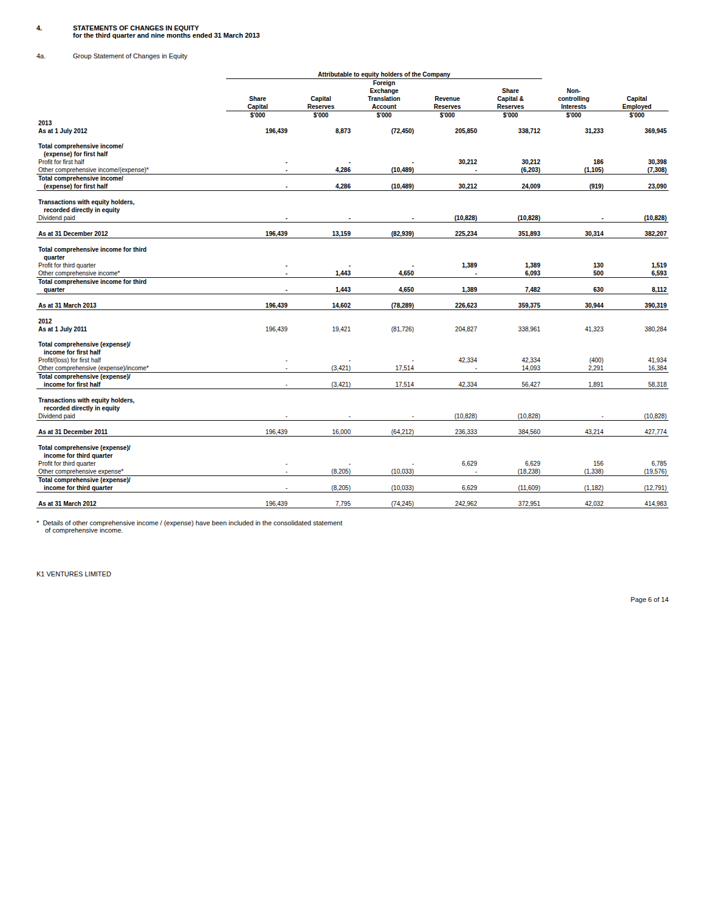4.
STATEMENTS OF CHANGES IN EQUITY
for the third quarter and nine months ended 31 March 2013
4a.
Group Statement of Changes in Equity
| | Attributable to equity holders of the Company | | |
| --- | --- | --- | --- |
| | | | Foreign | | | | |
| | | | Exchange | | Share | Non- | |
| | Share | Capital | Translation | Revenue | Capital & | controlling | Capital |
| | Capital | Reserves | Account | Reserves | Reserves | Interests | Employed |
| | $'000 | $'000 | $'000 | $'000 | $'000 | $'000 | $'000 |
| 2013 | |
| As at 1 July 2012 | 196,439 | 8,873 | (72,450) | 205,850 | 338,712 | 31,233 | 369,945 |
| Total comprehensive income/ | |
| (expense) for first half | |
| Profit for first half | - | - | - | 30,212 | 30,212 | 186 | 30,398 |
| Other comprehensive income/(expense)* | - | 4,286 | (10,489) | - | (6,203) | (1,105) | (7,308) |
| Total comprehensive income/ | |
| (expense) for first half | - | 4,286 | (10,489) | 30,212 | 24,009 | (919) | 23,090 |
| Transactions with equity holders, | |
| recorded directly in equity | |
| Dividend paid | - | - | - | (10,828) | (10,828) | - | (10,828) |
| As at 31 December 2012 | 196,439 | 13,159 | (82,939) | 225,234 | 351,893 | 30,314 | 382,207 |
| Total comprehensive income for third | |
| quarter | |
| Profit for third quarter | - | - | - | 1,389 | 1,389 | 130 | 1,519 |
| Other comprehensive income* | - | 1,443 | 4,650 | - | 6,093 | 500 | 6,593 |
| Total comprehensive income for third | |
| quarter | - | 1,443 | 4,650 | 1,389 | 7,482 | 630 | 8,112 |
| As at 31 March 2013 | 196,439 | 14,602 | (78,289) | 226,623 | 359,375 | 30,944 | 390,319 |
| 2012 | |
| As at 1 July 2011 | 196,439 | 19,421 | (81,726) | 204,827 | 338,961 | 41,323 | 380,284 |
| Total comprehensive (expense)/ | |
| income for first half | |
| Profit/(loss) for first half | - | - | - | 42,334 | 42,334 | (400) | 41,934 |
| Other comprehensive (expense)/income* | - | (3,421) | 17,514 | - | 14,093 | 2,291 | 16,384 |
| Total comprehensive (expense)/ | |
| income for first half | - | (3,421) | 17,514 | 42,334 | 56,427 | 1,891 | 58,318 |
| Transactions with equity holders, | |
| recorded directly in equity | |
| Dividend paid | - | - | - | (10,828) | (10,828) | - | (10,828) |
| As at 31 December 2011 | 196,439 | 16,000 | (64,212) | 236,333 | 384,560 | 43,214 | 427,774 |
| Total comprehensive (expense)/ | |
| income for third quarter | |
| Profit for third quarter | - | - | - | 6,629 | 6,629 | 156 | 6,785 |
| Other comprehensive expense* | - | (8,205) | (10,033) | - | (18,238) | (1,338) | (19,576) |
| Total comprehensive (expense)/ | |
| income for third quarter | - | (8,205) | (10,033) | 6,629 | (11,609) | (1,182) | (12,791) |
| As at 31 March 2012 | 196,439 | 7,795 | (74,245) | 242,962 | 372,951 | 42,032 | 414,983 |
* Details of other comprehensive income / (expense) have been included in the consolidated statement
of comprehensive income.
K1 VENTURES LIMITED
Page 6 of 14